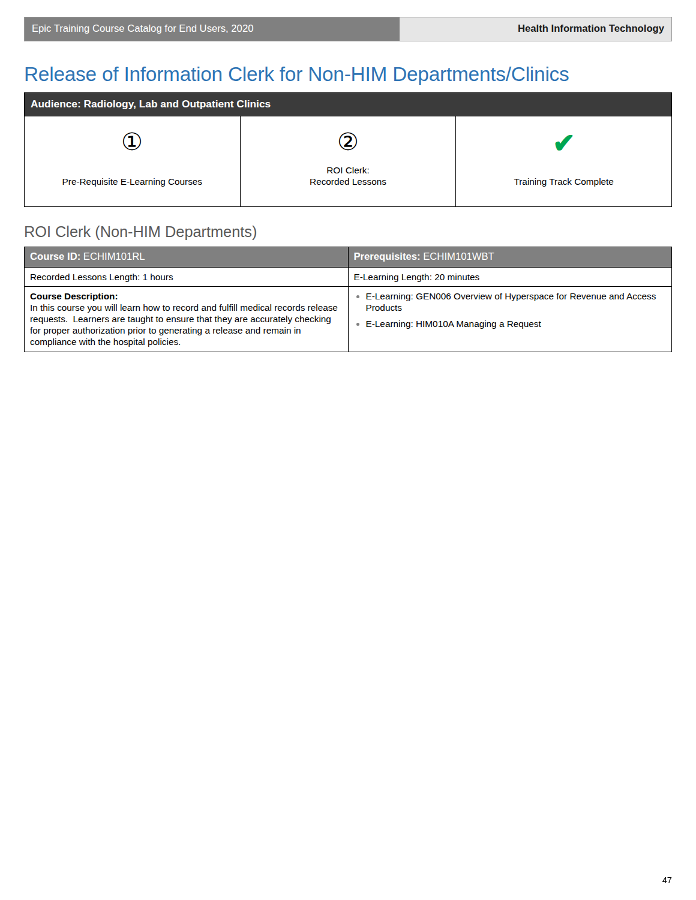Epic Training Course Catalog for End Users, 2020
Health Information Technology
Release of Information Clerk for Non-HIM Departments/Clinics
| Audience: Radiology, Lab and Outpatient Clinics |
| --- |
| ① Pre-Requisite E-Learning Courses | ② ROI Clerk: Recorded Lessons | ✔ Training Track Complete |
ROI Clerk (Non-HIM Departments)
| Course ID: ECHIM101RL | Prerequisites: ECHIM101WBT |
| Recorded Lessons Length: 1 hours | E-Learning Length: 20 minutes |
| Course Description: In this course you will learn how to record and fulfill medical records release requests. Learners are taught to ensure that they are accurately checking for proper authorization prior to generating a release and remain in compliance with the hospital policies. | E-Learning: GEN006 Overview of Hyperspace for Revenue and Access Products E-Learning: HIM010A Managing a Request |
47